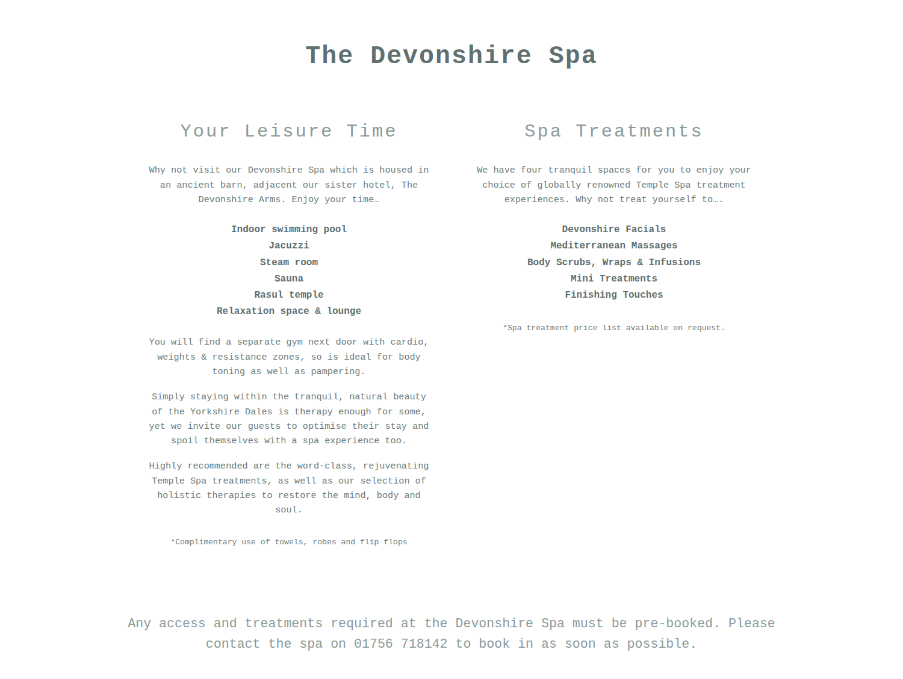The Devonshire Spa
Your Leisure Time
Why not visit our Devonshire Spa which is housed in an ancient barn, adjacent our sister hotel, The Devonshire Arms. Enjoy your time…
Indoor swimming pool
Jacuzzi
Steam room
Sauna
Rasul temple
Relaxation space & lounge
You will find a separate gym next door with cardio, weights & resistance zones, so is ideal for body toning as well as pampering.
Simply staying within the tranquil, natural beauty of the Yorkshire Dales is therapy enough for some, yet we invite our guests to optimise their stay and spoil themselves with a spa experience too.
Highly recommended are the word-class, rejuvenating Temple Spa treatments, as well as our selection of holistic therapies to restore the mind, body and soul.
*Complimentary use of towels, robes and flip flops
Spa Treatments
We have four tranquil spaces for you to enjoy your choice of globally renowned Temple Spa treatment experiences. Why not treat yourself to….
Devonshire Facials
Mediterranean Massages
Body Scrubs, Wraps & Infusions
Mini Treatments
Finishing Touches
*Spa treatment price list available on request.
Any access and treatments required at the Devonshire Spa must be pre-booked. Please contact the spa on 01756 718142 to book in as soon as possible.